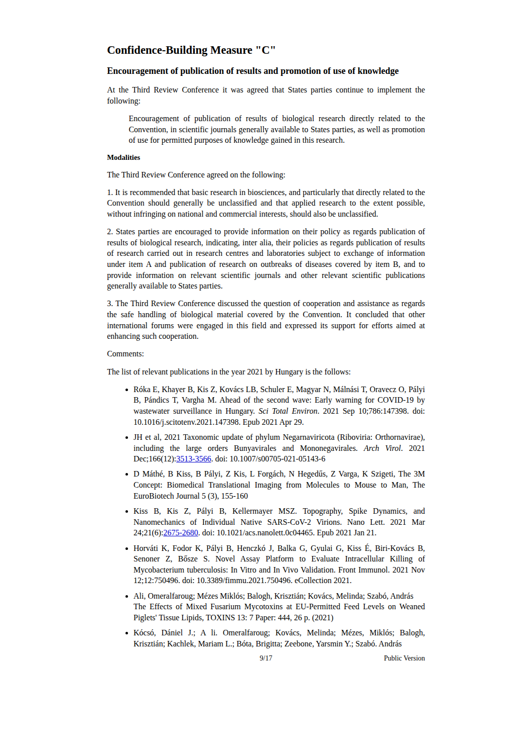Confidence-Building Measure "C"
Encouragement of publication of results and promotion of use of knowledge
At the Third Review Conference it was agreed that States parties continue to implement the following:
Encouragement of publication of results of biological research directly related to the Convention, in scientific journals generally available to States parties, as well as promotion of use for permitted purposes of knowledge gained in this research.
Modalities
The Third Review Conference agreed on the following:
1. It is recommended that basic research in biosciences, and particularly that directly related to the Convention should generally be unclassified and that applied research to the extent possible, without infringing on national and commercial interests, should also be unclassified.
2. States parties are encouraged to provide information on their policy as regards publication of results of biological research, indicating, inter alia, their policies as regards publication of results of research carried out in research centres and laboratories subject to exchange of information under item A and publication of research on outbreaks of diseases covered by item B, and to provide information on relevant scientific journals and other relevant scientific publications generally available to States parties.
3. The Third Review Conference discussed the question of cooperation and assistance as regards the safe handling of biological material covered by the Convention. It concluded that other international forums were engaged in this field and expressed its support for efforts aimed at enhancing such cooperation.
Comments:
The list of relevant publications in the year 2021 by Hungary is the follows:
Róka E, Khayer B, Kis Z, Kovács LB, Schuler E, Magyar N, Málnási T, Oravecz O, Pályi B, Pándics T, Vargha M. Ahead of the second wave: Early warning for COVID-19 by wastewater surveillance in Hungary. Sci Total Environ. 2021 Sep 10;786:147398. doi: 10.1016/j.scitotenv.2021.147398. Epub 2021 Apr 29.
JH et al, 2021 Taxonomic update of phylum Negarnaviricota (Riboviria: Orthornavirae), including the large orders Bunyavirales and Mononegavirales. Arch Virol. 2021 Dec;166(12):3513-3566. doi: 10.1007/s00705-021-05143-6
D Máthé, B Kiss, B Pályi, Z Kis, L Forgách, N Hegedűs, Z Varga, K Szigeti, The 3M Concept: Biomedical Translational Imaging from Molecules to Mouse to Man, The EuroBiotech Journal 5 (3), 155-160
Kiss B, Kis Z, Pályi B, Kellermayer MSZ. Topography, Spike Dynamics, and Nanomechanics of Individual Native SARS-CoV-2 Virions. Nano Lett. 2021 Mar 24;21(6):2675-2680. doi: 10.1021/acs.nanolett.0c04465. Epub 2021 Jan 21.
Horváti K, Fodor K, Pályi B, Henczkó J, Balka G, Gyulai G, Kiss É, Biri-Kovács B, Senoner Z, Bősze S. Novel Assay Platform to Evaluate Intracellular Killing of Mycobacterium tuberculosis: In Vitro and In Vivo Validation. Front Immunol. 2021 Nov 12;12:750496. doi: 10.3389/fimmu.2021.750496. eCollection 2021.
Ali, Omeralfaroug; Mézes Miklós; Balogh, Krisztián; Kovács, Melinda; Szabó, András
The Effects of Mixed Fusarium Mycotoxins at EU-Permitted Feed Levels on Weaned Piglets' Tissue Lipids, TOXINS 13: 7 Paper: 444, 26 p. (2021)
Kócsó, Dániel J.; A li. Omeralfaroug; Kovács, Melinda; Mézes, Miklós; Balogh, Krisztián; Kachlek, Mariam L.; Bóta, Brigitta; Zeebone, Yarsmin Y.; Szabó. András
9/17
Public Version